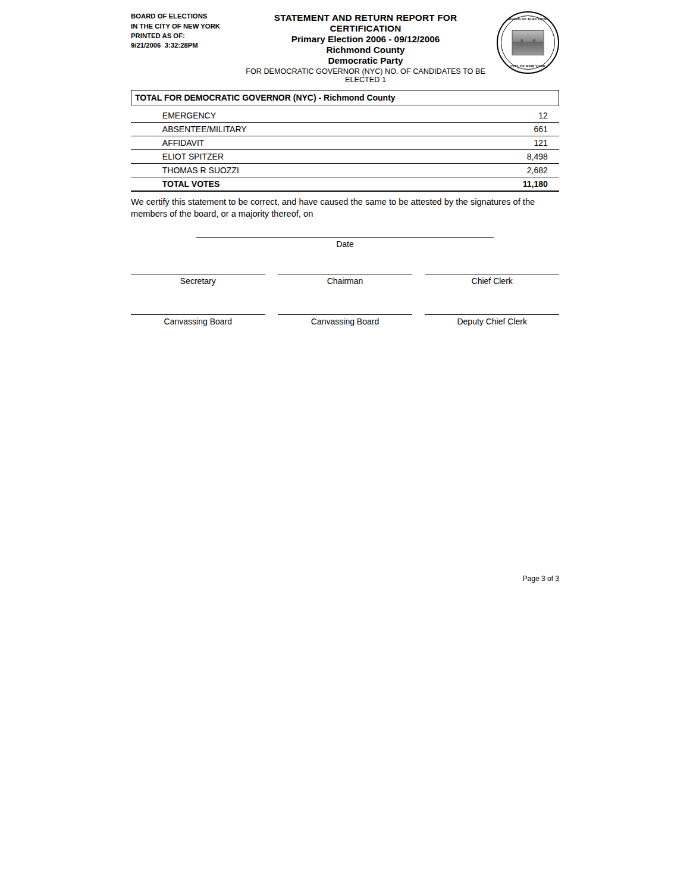BOARD OF ELECTIONS
IN THE CITY OF NEW YORK
PRINTED AS OF:
9/21/2006 3:32:28PM
STATEMENT AND RETURN REPORT FOR CERTIFICATION
Primary Election 2006 - 09/12/2006
Richmond County
Democratic Party
FOR DEMOCRATIC GOVERNOR (NYC) NO. OF CANDIDATES TO BE ELECTED 1
BOARD OF ELECTIONS
CITY OF NEW YORK
TOTAL FOR DEMOCRATIC GOVERNOR (NYC) - Richmond County
| EMERGENCY | 12 |
| ABSENTEE/MILITARY | 661 |
| AFFIDAVIT | 121 |
| ELIOT SPITZER | 8,498 |
| THOMAS R SUOZZI | 2,682 |
| TOTAL VOTES | 11,180 |
We certify this statement to be correct, and have caused the same to be attested by the signatures of the members of the board, or a majority thereof, on
Date
Secretary
Chairman
Chief Clerk
Canvassing Board
Canvassing Board
Deputy Chief Clerk
Page 3 of 3